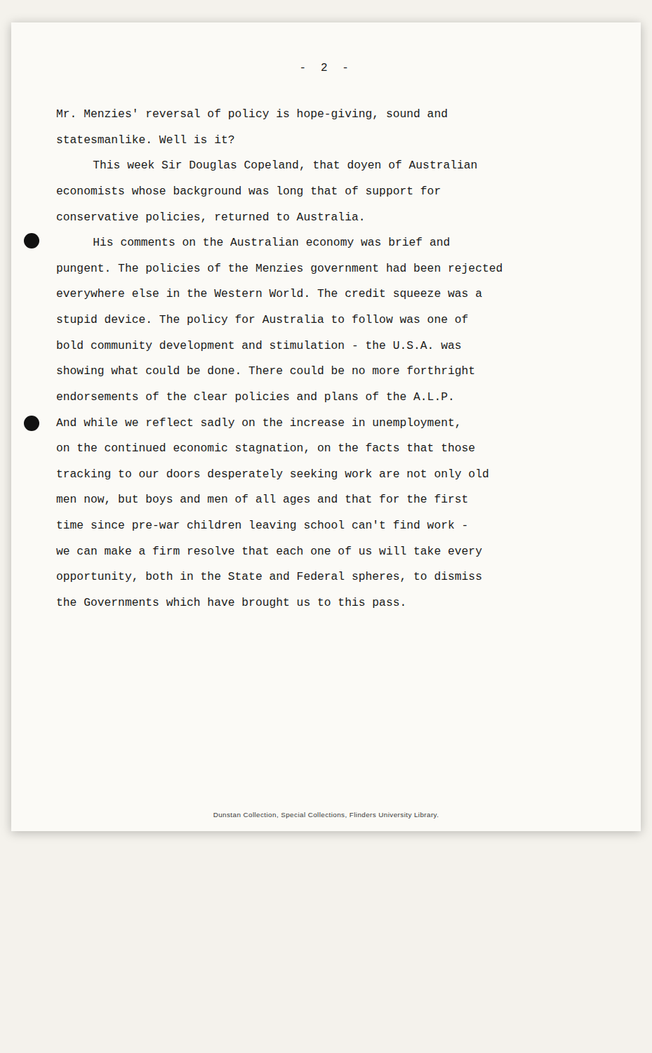- 2 -
Mr. Menzies' reversal of policy is hope-giving, sound and
statesmanlike. Well is it?
This week Sir Douglas Copeland, that doyen of Australian
economists whose background was long that of support for
conservative policies, returned to Australia.
His comments on the Australian economy was brief and
pungent. The policies of the Menzies government had been rejected
everywhere else in the Western World. The credit squeeze was a
stupid device. The policy for Australia to follow was one of
bold community development and stimulation - the U.S.A. was
showing what could be done. There could be no more forthright
endorsements of the clear policies and plans of the A.L.P.
And while we reflect sadly on the increase in unemployment,
on the continued economic stagnation, on the facts that those
tracking to our doors desperately seeking work are not only old
men now, but boys and men of all ages and that for the first
time since pre-war children leaving school can't find work -
we can make a firm resolve that each one of us will take every
opportunity, both in the State and Federal spheres, to dismiss
the Governments which have brought us to this pass.
Dunstan Collection, Special Collections, Flinders University Library.